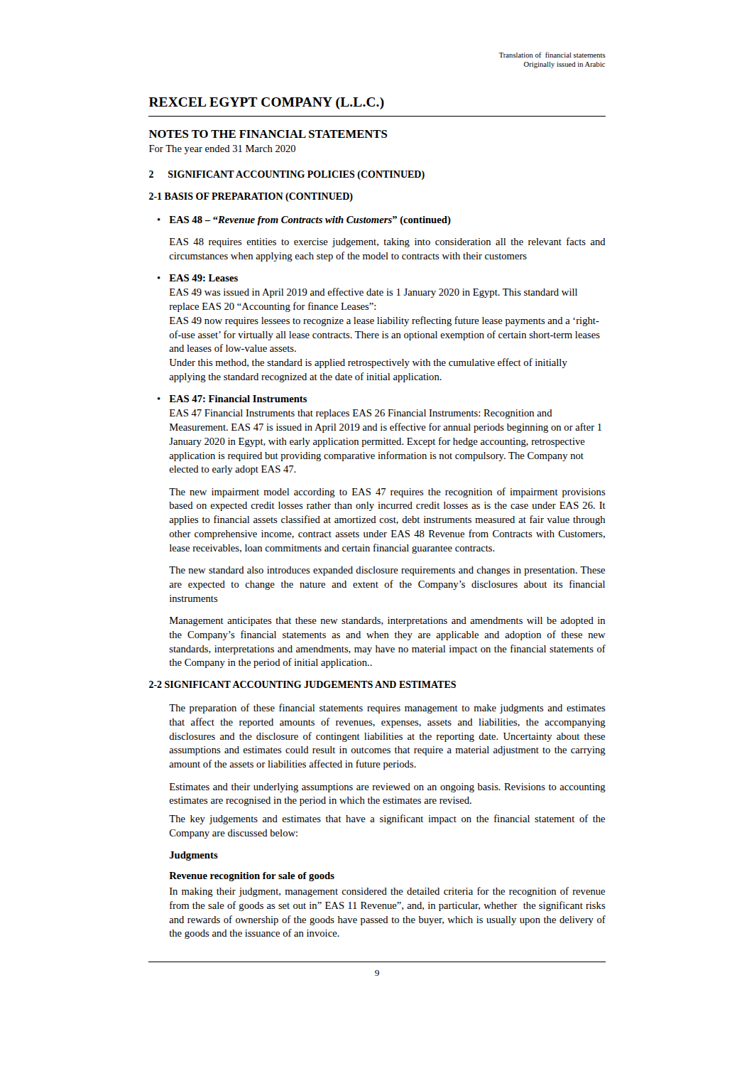Translation of financial statements
Originally issued in Arabic
REXCEL EGYPT COMPANY (L.L.C.)
NOTES TO THE FINANCIAL STATEMENTS
For The year ended 31 March 2020
2 SIGNIFICANT ACCOUNTING POLICIES (CONTINUED)
2-1 BASIS OF PREPARATION (CONTINUED)
EAS 48 – “Revenue from Contracts with Customers” (continued)
EAS 48 requires entities to exercise judgement, taking into consideration all the relevant facts and circumstances when applying each step of the model to contracts with their customers
EAS 49: Leases
EAS 49 was issued in April 2019 and effective date is 1 January 2020 in Egypt. This standard will replace EAS 20 “Accounting for finance Leases”:
EAS 49 now requires lessees to recognize a lease liability reflecting future lease payments and a ‘right-of-use asset’ for virtually all lease contracts. There is an optional exemption of certain short-term leases and leases of low-value assets.
Under this method, the standard is applied retrospectively with the cumulative effect of initially applying the standard recognized at the date of initial application.
EAS 47: Financial Instruments
EAS 47 Financial Instruments that replaces EAS 26 Financial Instruments: Recognition and Measurement. EAS 47 is issued in April 2019 and is effective for annual periods beginning on or after 1 January 2020 in Egypt, with early application permitted. Except for hedge accounting, retrospective application is required but providing comparative information is not compulsory. The Company not elected to early adopt EAS 47.
The new impairment model according to EAS 47 requires the recognition of impairment provisions based on expected credit losses rather than only incurred credit losses as is the case under EAS 26. It applies to financial assets classified at amortized cost, debt instruments measured at fair value through other comprehensive income, contract assets under EAS 48 Revenue from Contracts with Customers, lease receivables, loan commitments and certain financial guarantee contracts.
The new standard also introduces expanded disclosure requirements and changes in presentation. These are expected to change the nature and extent of the Company’s disclosures about its financial instruments
Management anticipates that these new standards, interpretations and amendments will be adopted in the Company’s financial statements as and when they are applicable and adoption of these new standards, interpretations and amendments, may have no material impact on the financial statements of the Company in the period of initial application..
2-2 SIGNIFICANT ACCOUNTING JUDGEMENTS AND ESTIMATES
The preparation of these financial statements requires management to make judgments and estimates that affect the reported amounts of revenues, expenses, assets and liabilities, the accompanying disclosures and the disclosure of contingent liabilities at the reporting date. Uncertainty about these assumptions and estimates could result in outcomes that require a material adjustment to the carrying amount of the assets or liabilities affected in future periods.
Estimates and their underlying assumptions are reviewed on an ongoing basis. Revisions to accounting estimates are recognised in the period in which the estimates are revised.
The key judgements and estimates that have a significant impact on the financial statement of the Company are discussed below:
Judgments
Revenue recognition for sale of goods
In making their judgment, management considered the detailed criteria for the recognition of revenue from the sale of goods as set out in” EAS 11 Revenue”, and, in particular, whether the significant risks and rewards of ownership of the goods have passed to the buyer, which is usually upon the delivery of the goods and the issuance of an invoice.
9